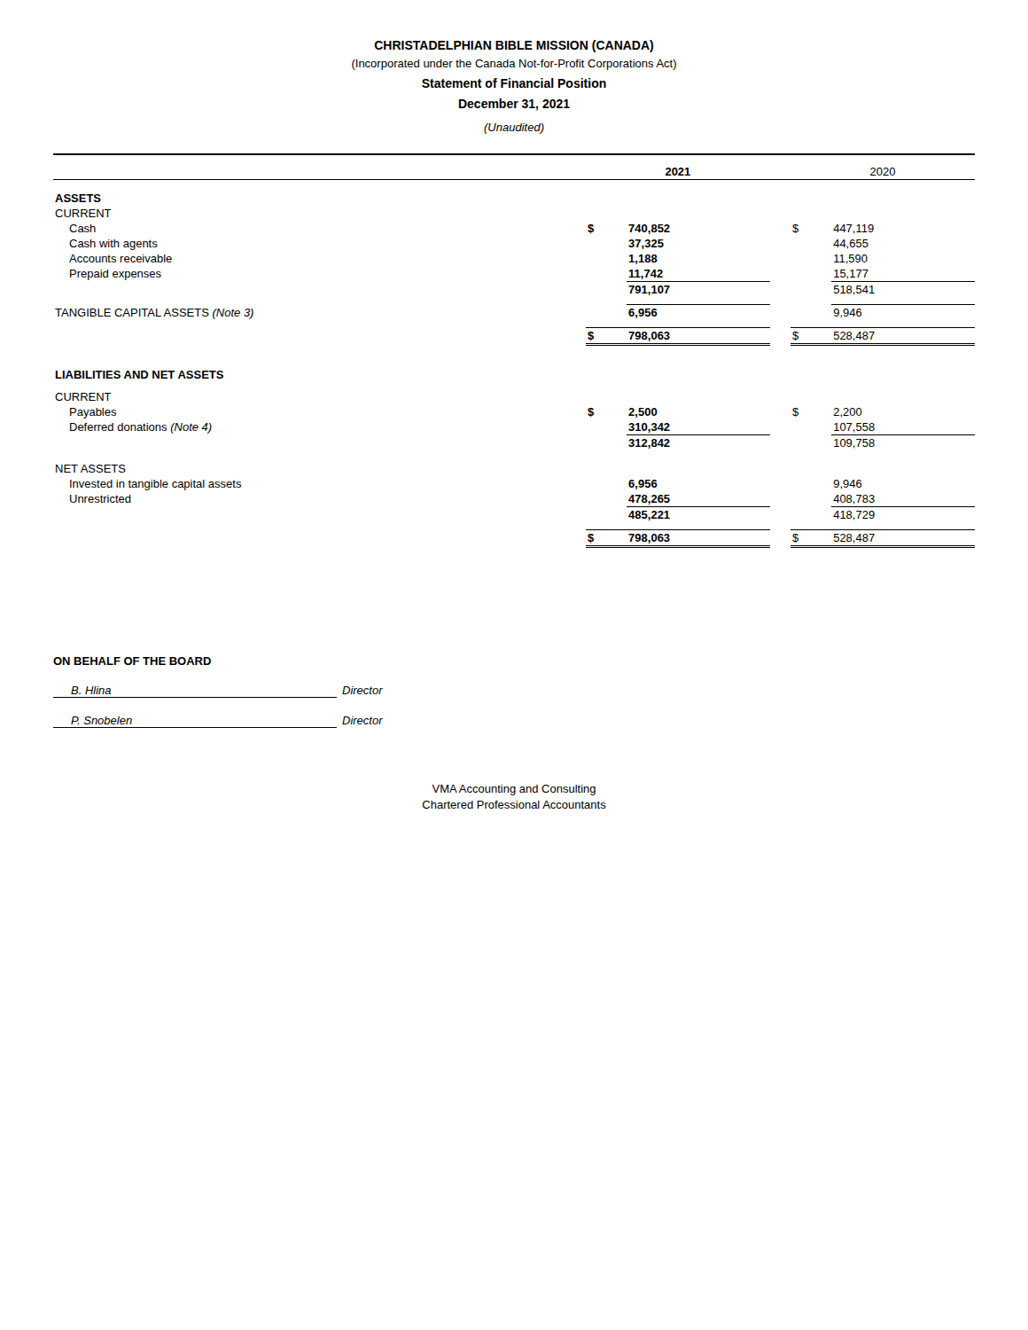CHRISTADELPHIAN BIBLE MISSION (CANADA)
(Incorporated under the Canada Not-for-Profit Corporations Act)
Statement of Financial Position
December 31, 2021
(Unaudited)
| | 2021 | | 2020 |
| ASSETS | |
| CURRENT | |
| Cash | $ | 740,852 | | $ | 447,119 |
| Cash with agents | | 37,325 | | | 44,655 |
| Accounts receivable | | 1,188 | | | 11,590 |
| Prepaid expenses | | 11,742 | | | 15,177 |
| | | 791,107 | | | 518,541 |
| TANGIBLE CAPITAL ASSETS (Note 3) | | 6,956 | | | 9,946 |
| | $ | 798,063 | | $ | 528,487 |
| LIABILITIES AND NET ASSETS | |
| CURRENT | |
| Payables | $ | 2,500 | | $ | 2,200 |
| Deferred donations (Note 4) | | 310,342 | | | 107,558 |
| | | 312,842 | | | 109,758 |
| NET ASSETS | |
| Invested in tangible capital assets | | 6,956 | | | 9,946 |
| Unrestricted | | 478,265 | | | 408,783 |
| | | 485,221 | | | 418,729 |
| | $ | 798,063 | | $ | 528,487 |
ON BEHALF OF THE BOARD
B. Hlina Director
P. Snobelen Director
VMA Accounting and Consulting
Chartered Professional Accountants